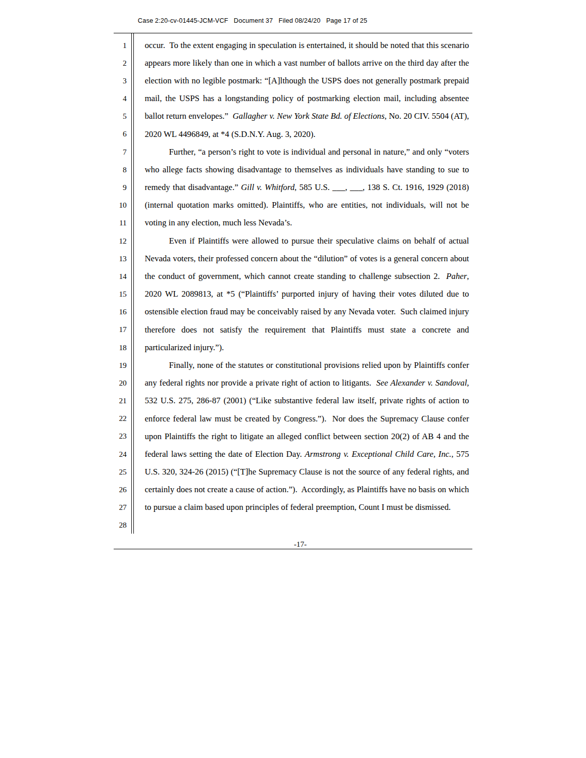Case 2:20-cv-01445-JCM-VCF Document 37 Filed 08/24/20 Page 17 of 25
1
2
3
4
5
6
7
8
9
10
11
12
13
14
15
16
17
18
19
20
21
22
23
24
25
26
27
28
occur. To the extent engaging in speculation is entertained, it should be noted that this scenario appears more likely than one in which a vast number of ballots arrive on the third day after the election with no legible postmark: “[A]lthough the USPS does not generally postmark prepaid mail, the USPS has a longstanding policy of postmarking election mail, including absentee ballot return envelopes.” Gallagher v. New York State Bd. of Elections, No. 20 CIV. 5504 (AT), 2020 WL 4496849, at *4 (S.D.N.Y. Aug. 3, 2020).
Further, “a person’s right to vote is individual and personal in nature,” and only “voters who allege facts showing disadvantage to themselves as individuals have standing to sue to remedy that disadvantage.” Gill v. Whitford, 585 U.S. ___, ___, 138 S. Ct. 1916, 1929 (2018) (internal quotation marks omitted). Plaintiffs, who are entities, not individuals, will not be voting in any election, much less Nevada’s.
Even if Plaintiffs were allowed to pursue their speculative claims on behalf of actual Nevada voters, their professed concern about the “dilution” of votes is a general concern about the conduct of government, which cannot create standing to challenge subsection 2. Paher, 2020 WL 2089813, at *5 (“Plaintiffs’ purported injury of having their votes diluted due to ostensible election fraud may be conceivably raised by any Nevada voter. Such claimed injury therefore does not satisfy the requirement that Plaintiffs must state a concrete and particularized injury.”).
Finally, none of the statutes or constitutional provisions relied upon by Plaintiffs confer any federal rights nor provide a private right of action to litigants. See Alexander v. Sandoval, 532 U.S. 275, 286-87 (2001) (“Like substantive federal law itself, private rights of action to enforce federal law must be created by Congress.”). Nor does the Supremacy Clause confer upon Plaintiffs the right to litigate an alleged conflict between section 20(2) of AB 4 and the federal laws setting the date of Election Day. Armstrong v. Exceptional Child Care, Inc., 575 U.S. 320, 324-26 (2015) (“[T]he Supremacy Clause is not the source of any federal rights, and certainly does not create a cause of action.”). Accordingly, as Plaintiffs have no basis on which to pursue a claim based upon principles of federal preemption, Count I must be dismissed.
-17-